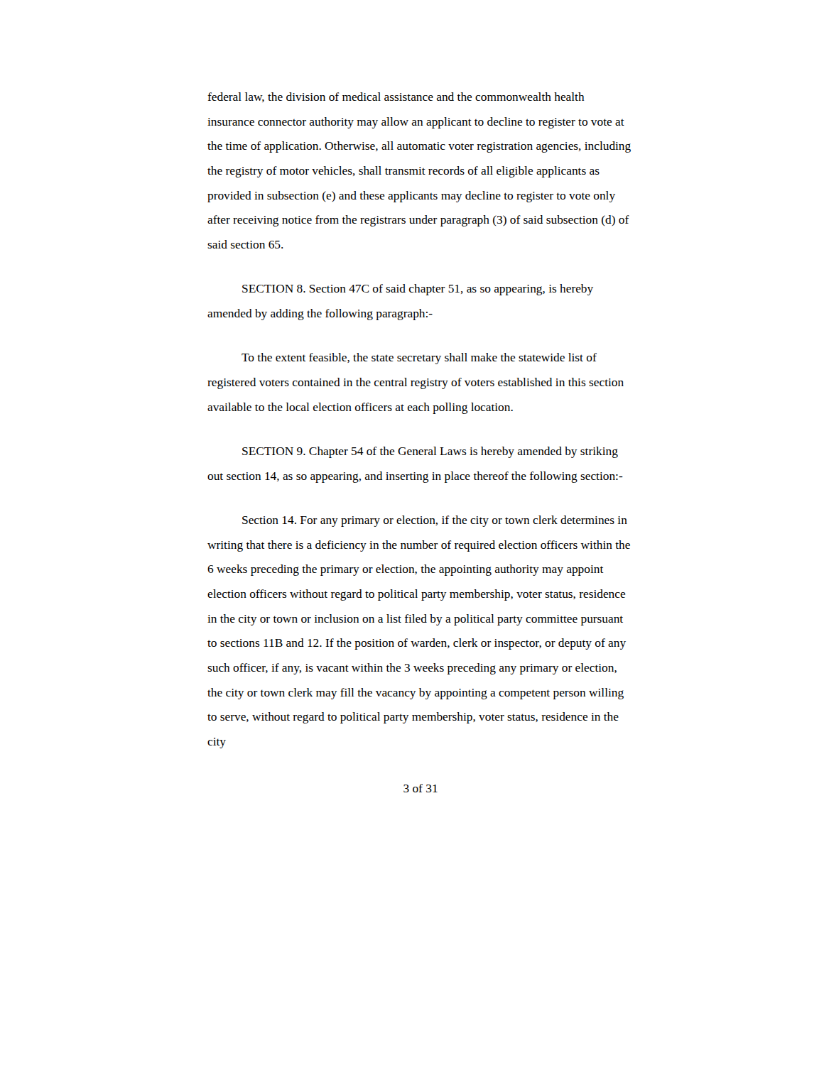federal law, the division of medical assistance and the commonwealth health insurance connector authority may allow an applicant to decline to register to vote at the time of application. Otherwise, all automatic voter registration agencies, including the registry of motor vehicles, shall transmit records of all eligible applicants as provided in subsection (e) and these applicants may decline to register to vote only after receiving notice from the registrars under paragraph (3) of said subsection (d) of said section 65.
SECTION 8. Section 47C of said chapter 51, as so appearing, is hereby amended by adding the following paragraph:-
To the extent feasible, the state secretary shall make the statewide list of registered voters contained in the central registry of voters established in this section available to the local election officers at each polling location.
SECTION 9. Chapter 54 of the General Laws is hereby amended by striking out section 14, as so appearing, and inserting in place thereof the following section:-
Section 14. For any primary or election, if the city or town clerk determines in writing that there is a deficiency in the number of required election officers within the 6 weeks preceding the primary or election, the appointing authority may appoint election officers without regard to political party membership, voter status, residence in the city or town or inclusion on a list filed by a political party committee pursuant to sections 11B and 12. If the position of warden, clerk or inspector, or deputy of any such officer, if any, is vacant within the 3 weeks preceding any primary or election, the city or town clerk may fill the vacancy by appointing a competent person willing to serve, without regard to political party membership, voter status, residence in the city
3 of 31